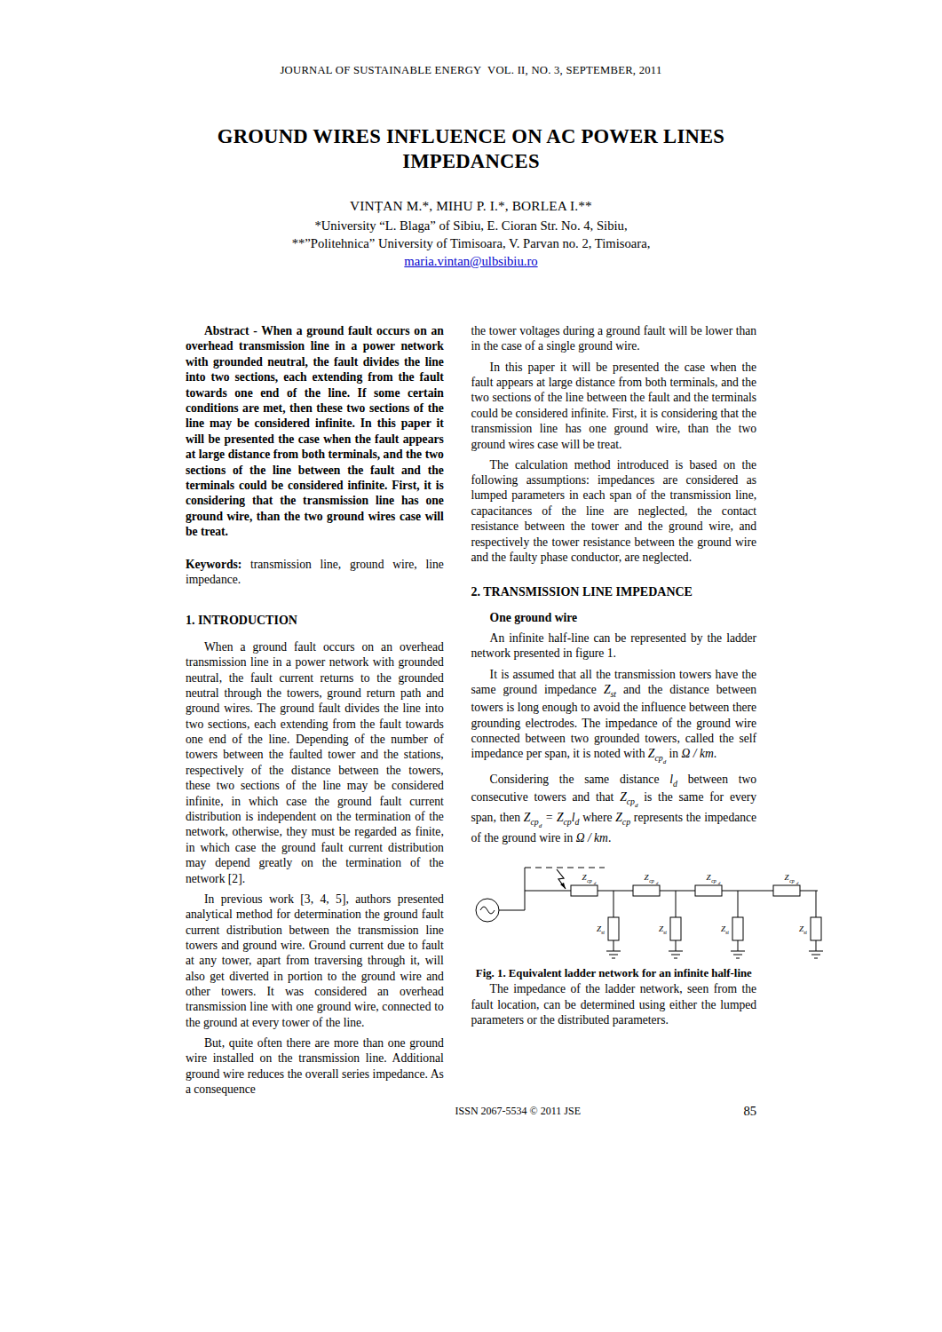JOURNAL OF SUSTAINABLE ENERGY VOL. II, NO. 3, SEPTEMBER, 2011
GROUND WIRES INFLUENCE ON AC POWER LINES
IMPEDANCES
VINȚAN M.*, MIHU P. I.*, BORLEA I.**
*University “L. Blaga” of Sibiu, E. Cioran Str. No. 4, Sibiu,
**”Politehnica” University of Timisoara, V. Parvan no. 2, Timisoara,
maria.vintan@ulbsibiu.ro
Abstract - When a ground fault occurs on an overhead transmission line in a power network with grounded neutral, the fault divides the line into two sections, each extending from the fault towards one end of the line. If some certain conditions are met, then these two sections of the line may be considered infinite. In this paper it will be presented the case when the fault appears at large distance from both terminals, and the two sections of the line between the fault and the terminals could be considered infinite. First, it is considering that the transmission line has one ground wire, than the two ground wires case will be treat.
Keywords: transmission line, ground wire, line impedance.
1. INTRODUCTION
When a ground fault occurs on an overhead transmission line in a power network with grounded neutral, the fault current returns to the grounded neutral through the towers, ground return path and ground wires. The ground fault divides the line into two sections, each extending from the fault towards one end of the line. Depending of the number of towers between the faulted tower and the stations, respectively of the distance between the towers, these two sections of the line may be considered infinite, in which case the ground fault current distribution is independent on the termination of the network, otherwise, they must be regarded as finite, in which case the ground fault current distribution may depend greatly on the termination of the network [2].
In previous work [3, 4, 5], authors presented analytical method for determination the ground fault current distribution between the transmission line towers and ground wire. Ground current due to fault at any tower, apart from traversing through it, will also get diverted in portion to the ground wire and other towers. It was considered an overhead transmission line with one ground wire, connected to the ground at every tower of the line.
But, quite often there are more than one ground wire installed on the transmission line. Additional ground wire reduces the overall series impedance. As a consequence
the tower voltages during a ground fault will be lower than in the case of a single ground wire.
In this paper it will be presented the case when the fault appears at large distance from both terminals, and the two sections of the line between the fault and the terminals could be considered infinite. First, it is considering that the transmission line has one ground wire, than the two ground wires case will be treat.
The calculation method introduced is based on the following assumptions: impedances are considered as lumped parameters in each span of the transmission line, capacitances of the line are neglected, the contact resistance between the tower and the ground wire, and respectively the tower resistance between the ground wire and the faulty phase conductor, are neglected.
2. TRANSMISSION LINE IMPEDANCE
One ground wire
An infinite half-line can be represented by the ladder network presented in figure 1.
It is assumed that all the transmission towers have the same ground impedance Zst and the distance between towers is long enough to avoid the influence between there grounding electrodes. The impedance of the ground wire connected between two grounded towers, called the self impedance per span, it is noted with Zcpd in Ω / km.
Considering the same distance ld between two consecutive towers and that Zcpd is the same for every span, then Zcpd = Zcpld where Zcp represents the impedance of the ground wire in Ω / km.
Z cp d Z cp d Z cp d Z cp d Z st Z st Z st Z st
Fig. 1. Equivalent ladder network for an infinite half-line
The impedance of the ladder network, seen from the fault location, can be determined using either the lumped parameters or the distributed parameters.
ISSN 2067-5534 © 2011 JSE
85